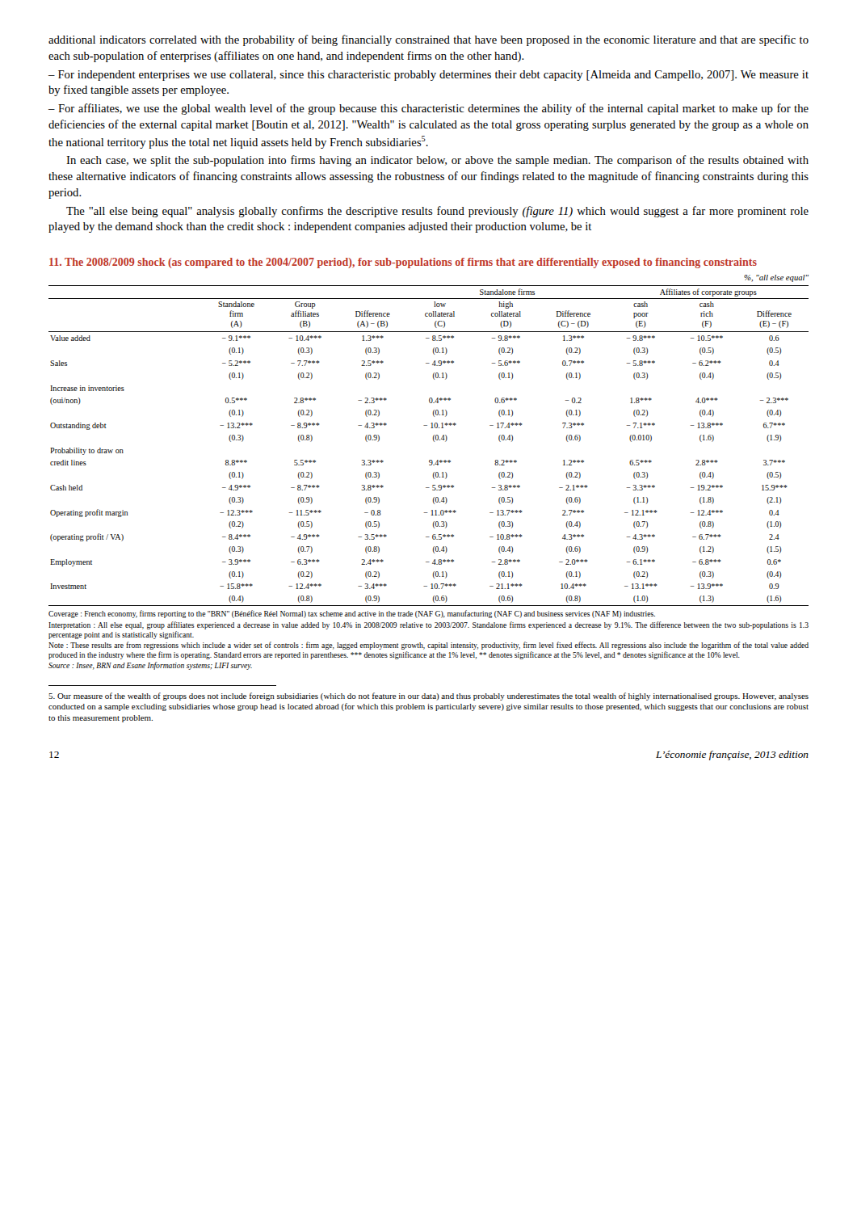additional indicators correlated with the probability of being financially constrained that have been proposed in the economic literature and that are specific to each sub-population of enterprises (affiliates on one hand, and independent firms on the other hand).
– For independent enterprises we use collateral, since this characteristic probably determines their debt capacity [Almeida and Campello, 2007]. We measure it by fixed tangible assets per employee.
– For affiliates, we use the global wealth level of the group because this characteristic determines the ability of the internal capital market to make up for the deficiencies of the external capital market [Boutin et al, 2012]. "Wealth" is calculated as the total gross operating surplus generated by the group as a whole on the national territory plus the total net liquid assets held by French subsidiaries5.
In each case, we split the sub-population into firms having an indicator below, or above the sample median. The comparison of the results obtained with these alternative indicators of financing constraints allows assessing the robustness of our findings related to the magnitude of financing constraints during this period.
The "all else being equal" analysis globally confirms the descriptive results found previously (figure 11) which would suggest a far more prominent role played by the demand shock than the credit shock : independent companies adjusted their production volume, be it
11. The 2008/2009 shock (as compared to the 2004/2007 period), for sub-populations of firms that are differentially exposed to financing constraints
%, "all else equal"
| | | | | Standalone firms | Affiliates of corporate groups |
| --- | --- | --- | --- | --- | --- |
| | Standalone firm (A) | Group affiliates (B) | Difference (A) − (B) | low collateral (C) | high collateral (D) | Difference (C) − (D) | cash poor (E) | cash rich (F) | Difference (E) − (F) |
| Value added | − 9.1*** | − 10.4*** | 1.3*** | − 8.5*** | − 9.8*** | 1.3*** | − 9.8*** | − 10.5*** | 0.6 |
| | (0.1) | (0.3) | (0.3) | (0.1) | (0.2) | (0.2) | (0.3) | (0.5) | (0.5) |
| Sales | − 5.2*** | − 7.7*** | 2.5*** | − 4.9*** | − 5.6*** | 0.7*** | − 5.8*** | − 6.2*** | 0.4 |
| | (0.1) | (0.2) | (0.2) | (0.1) | (0.1) | (0.1) | (0.3) | (0.4) | (0.5) |
| Increase in inventories | | | | | | | | | |
| (oui/non) | 0.5*** | 2.8*** | − 2.3*** | 0.4*** | 0.6*** | − 0.2 | 1.8*** | 4.0*** | − 2.3*** |
| | (0.1) | (0.2) | (0.2) | (0.1) | (0.1) | (0.1) | (0.2) | (0.4) | (0.4) |
| Outstanding debt | − 13.2*** | − 8.9*** | − 4.3*** | − 10.1*** | − 17.4*** | 7.3*** | − 7.1*** | − 13.8*** | 6.7*** |
| | (0.3) | (0.8) | (0.9) | (0.4) | (0.4) | (0.6) | (0.010) | (1.6) | (1.9) |
| Probability to draw on | | | | | | | | | |
| credit lines | 8.8*** | 5.5*** | 3.3*** | 9.4*** | 8.2*** | 1.2*** | 6.5*** | 2.8*** | 3.7*** |
| | (0.1) | (0.2) | (0.3) | (0.1) | (0.2) | (0.2) | (0.3) | (0.4) | (0.5) |
| Cash held | − 4.9*** | − 8.7*** | 3.8*** | − 5.9*** | − 3.8*** | − 2.1*** | − 3.3*** | − 19.2*** | 15.9*** |
| | (0.3) | (0.9) | (0.9) | (0.4) | (0.5) | (0.6) | (1.1) | (1.8) | (2.1) |
| Operating profit margin | − 12.3*** | − 11.5*** | − 0.8 | − 11.0*** | − 13.7*** | 2.7*** | − 12.1*** | − 12.4*** | 0.4 |
| | (0.2) | (0.5) | (0.5) | (0.3) | (0.3) | (0.4) | (0.7) | (0.8) | (1.0) |
| (operating profit / VA) | − 8.4*** | − 4.9*** | − 3.5*** | − 6.5*** | − 10.8*** | 4.3*** | − 4.3*** | − 6.7*** | 2.4 |
| | (0.3) | (0.7) | (0.8) | (0.4) | (0.4) | (0.6) | (0.9) | (1.2) | (1.5) |
| Employment | − 3.9*** | − 6.3*** | 2.4*** | − 4.8*** | − 2.8*** | − 2.0*** | − 6.1*** | − 6.8*** | 0.6* |
| | (0.1) | (0.2) | (0.2) | (0.1) | (0.1) | (0.1) | (0.2) | (0.3) | (0.4) |
| Investment | − 15.8*** | − 12.4*** | − 3.4*** | − 10.7*** | − 21.1*** | 10.4*** | − 13.1*** | − 13.9*** | 0.9 |
| | (0.4) | (0.8) | (0.9) | (0.6) | (0.6) | (0.8) | (1.0) | (1.3) | (1.6) |
Coverage : French economy, firms reporting to the "BRN" (Bénéfice Réel Normal) tax scheme and active in the trade (NAF G), manufacturing (NAF C) and business services (NAF M) industries.
Interpretation : All else equal, group affiliates experienced a decrease in value added by 10.4% in 2008/2009 relative to 2003/2007. Standalone firms experienced a decrease by 9.1%. The difference between the two sub-populations is 1.3 percentage point and is statistically significant.
Note : These results are from regressions which include a wider set of controls : firm age, lagged employment growth, capital intensity, productivity, firm level fixed effects. All regressions also include the logarithm of the total value added produced in the industry where the firm is operating. Standard errors are reported in parentheses. *** denotes significance at the 1% level, ** denotes significance at the 5% level, and * denotes significance at the 10% level.
Source : Insee, BRN and Esane Information systems; LIFI survey.
5. Our measure of the wealth of groups does not include foreign subsidiaries (which do not feature in our data) and thus probably underestimates the total wealth of highly internationalised groups. However, analyses conducted on a sample excluding subsidiaries whose group head is located abroad (for which this problem is particularly severe) give similar results to those presented, which suggests that our conclusions are robust to this measurement problem.
12 L’économie française, 2013 edition